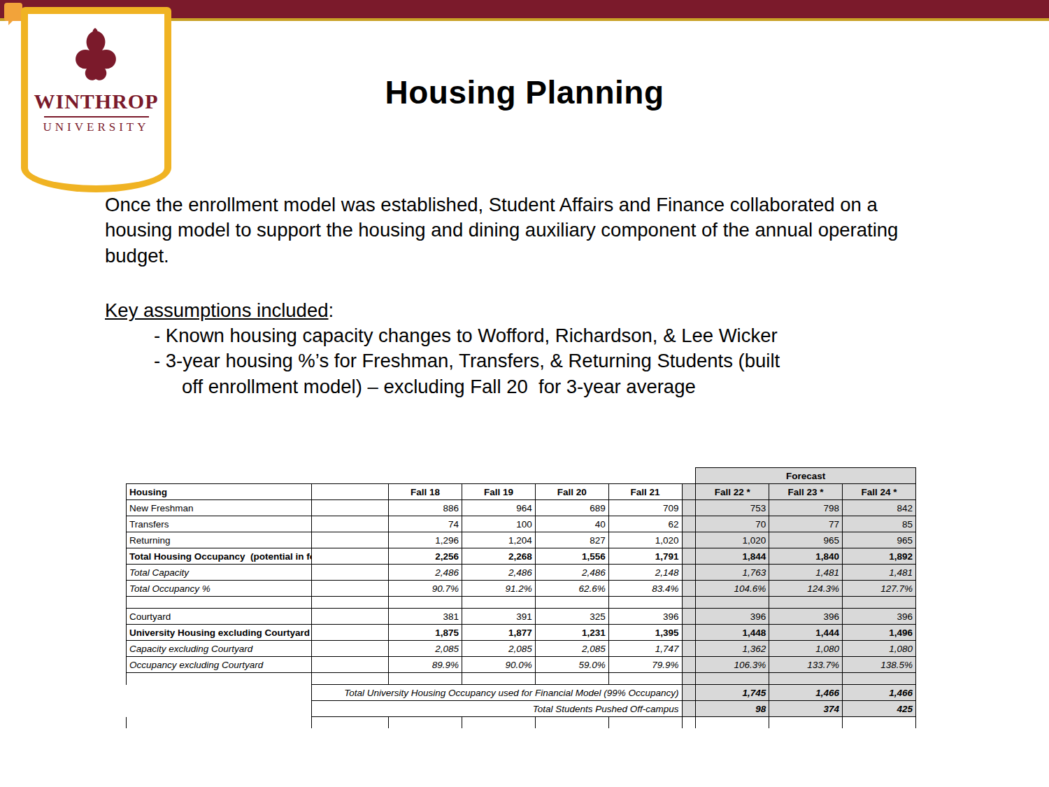WINTHROP
UNIVERSITY
Housing Planning
Once the enrollment model was established, Student Affairs and Finance collaborated on a housing model to support the housing and dining auxiliary component of the annual operating budget.
Key assumptions included:
- Known housing capacity changes to Wofford, Richardson, & Lee Wicker
- 3-year housing %’s for Freshman, Transfers, & Returning Students (built
off enrollment model) – excluding Fall 20 for 3-year average
| | | | | | | | Forecast |
| Housing | | Fall 18 | Fall 19 | Fall 20 | Fall 21 | | Fall 22 * | Fall 23 * | Fall 24 * |
| New Freshman | | 886 | 964 | 689 | 709 | | 753 | 798 | 842 |
| Transfers | | 74 | 100 | 40 | 62 | | 70 | 77 | 85 |
| Returning | | 1,296 | 1,204 | 827 | 1,020 | | 1,020 | 965 | 965 |
| Total Housing Occupancy (potential in forecast) | | 2,256 | 2,268 | 1,556 | 1,791 | | 1,844 | 1,840 | 1,892 |
| Total Capacity | | 2,486 | 2,486 | 2,486 | 2,148 | | 1,763 | 1,481 | 1,481 |
| Total Occupancy % | | 90.7% | 91.2% | 62.6% | 83.4% | | 104.6% | 124.3% | 127.7% |
| Courtyard | | 381 | 391 | 325 | 396 | | 396 | 396 | 396 |
| University Housing excluding Courtyard | | 1,875 | 1,877 | 1,231 | 1,395 | | 1,448 | 1,444 | 1,496 |
| Capacity excluding Courtyard | | 2,085 | 2,085 | 2,085 | 1,747 | | 1,362 | 1,080 | 1,080 |
| Occupancy excluding Courtyard | | 89.9% | 90.0% | 59.0% | 79.9% | | 106.3% | 133.7% | 138.5% |
| | Total University Housing Occupancy used for Financial Model (99% Occupancy) | | 1,745 | 1,466 | 1,466 |
| | Total Students Pushed Off-campus | | 98 | 374 | 425 |